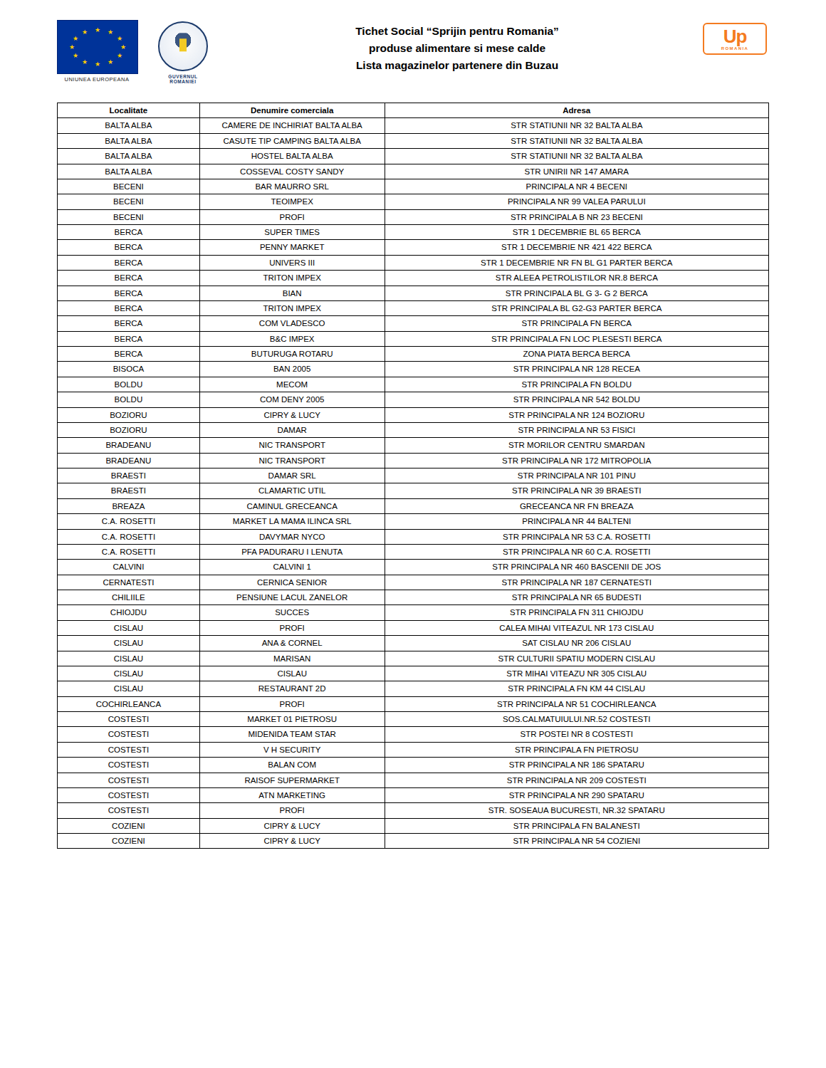★ ★ ★ ★ ★ ★ ★ ★ ★ ★ ★ ★
UNIUNEA EUROPEANA
GUVERNUL
ROMANIEI
Tichet Social “Sprijin pentru Romania”
produse alimentare si mese calde
Lista magazinelor partenere din Buzau
Up
ROMANIA
Lista magazinelor partenere din judetul Buzau
| Localitate | Denumire comerciala | Adresa |
| --- | --- | --- |
| BALTA ALBA | CAMERE DE INCHIRIAT BALTA ALBA | STR STATIUNII NR 32 BALTA ALBA |
| BALTA ALBA | CASUTE TIP CAMPING BALTA ALBA | STR STATIUNII NR 32 BALTA ALBA |
| BALTA ALBA | HOSTEL BALTA ALBA | STR STATIUNII NR 32 BALTA ALBA |
| BALTA ALBA | COSSEVAL COSTY SANDY | STR UNIRII NR 147 AMARA |
| BECENI | BAR MAURRO SRL | PRINCIPALA NR 4 BECENI |
| BECENI | TEOIMPEX | PRINCIPALA NR 99 VALEA PARULUI |
| BECENI | PROFI | STR PRINCIPALA B NR 23 BECENI |
| BERCA | SUPER TIMES | STR 1 DECEMBRIE BL 65 BERCA |
| BERCA | PENNY MARKET | STR 1 DECEMBRIE NR 421 422 BERCA |
| BERCA | UNIVERS III | STR 1 DECEMBRIE NR FN BL G1 PARTER BERCA |
| BERCA | TRITON IMPEX | STR ALEEA PETROLISTILOR NR.8 BERCA |
| BERCA | BIAN | STR PRINCIPALA BL G 3- G 2 BERCA |
| BERCA | TRITON IMPEX | STR PRINCIPALA BL G2-G3 PARTER BERCA |
| BERCA | COM VLADESCO | STR PRINCIPALA FN BERCA |
| BERCA | B&C IMPEX | STR PRINCIPALA FN LOC PLESESTI BERCA |
| BERCA | BUTURUGA ROTARU | ZONA PIATA BERCA BERCA |
| BISOCA | BAN 2005 | STR PRINCIPALA NR 128 RECEA |
| BOLDU | MECOM | STR PRINCIPALA FN BOLDU |
| BOLDU | COM DENY 2005 | STR PRINCIPALA NR 542 BOLDU |
| BOZIORU | CIPRY & LUCY | STR PRINCIPALA NR 124 BOZIORU |
| BOZIORU | DAMAR | STR PRINCIPALA NR 53 FISICI |
| BRADEANU | NIC TRANSPORT | STR MORILOR CENTRU SMARDAN |
| BRADEANU | NIC TRANSPORT | STR PRINCIPALA NR 172 MITROPOLIA |
| BRAESTI | DAMAR SRL | STR PRINCIPALA NR 101 PINU |
| BRAESTI | CLAMARTIC UTIL | STR PRINCIPALA NR 39 BRAESTI |
| BREAZA | CAMINUL GRECEANCA | GRECEANCA NR FN BREAZA |
| C.A. ROSETTI | MARKET LA MAMA ILINCA SRL | PRINCIPALA NR 44 BALTENI |
| C.A. ROSETTI | DAVYMAR NYCO | STR PRINCIPALA NR 53 C.A. ROSETTI |
| C.A. ROSETTI | PFA PADURARU I LENUTA | STR PRINCIPALA NR 60 C.A. ROSETTI |
| CALVINI | CALVINI 1 | STR PRINCIPALA NR 460 BASCENII DE JOS |
| CERNATESTI | CERNICA SENIOR | STR PRINCIPALA NR 187 CERNATESTI |
| CHILIILE | PENSIUNE LACUL ZANELOR | STR PRINCIPALA NR 65 BUDESTI |
| CHIOJDU | SUCCES | STR PRINCIPALA FN 311 CHIOJDU |
| CISLAU | PROFI | CALEA MIHAI VITEAZUL NR 173 CISLAU |
| CISLAU | ANA & CORNEL | SAT CISLAU NR 206 CISLAU |
| CISLAU | MARISAN | STR CULTURII SPATIU MODERN CISLAU |
| CISLAU | CISLAU | STR MIHAI VITEAZU NR 305 CISLAU |
| CISLAU | RESTAURANT 2D | STR PRINCIPALA FN KM 44 CISLAU |
| COCHIRLEANCA | PROFI | STR PRINCIPALA NR 51 COCHIRLEANCA |
| COSTESTI | MARKET 01 PIETROSU | SOS.CALMATUIULUI.NR.52 COSTESTI |
| COSTESTI | MIDENIDA TEAM STAR | STR POSTEI NR 8 COSTESTI |
| COSTESTI | V H SECURITY | STR PRINCIPALA FN PIETROSU |
| COSTESTI | BALAN COM | STR PRINCIPALA NR 186 SPATARU |
| COSTESTI | RAISOF SUPERMARKET | STR PRINCIPALA NR 209 COSTESTI |
| COSTESTI | ATN MARKETING | STR PRINCIPALA NR 290 SPATARU |
| COSTESTI | PROFI | STR. SOSEAUA BUCURESTI, NR.32 SPATARU |
| COZIENI | CIPRY & LUCY | STR PRINCIPALA FN BALANESTI |
| COZIENI | CIPRY & LUCY | STR PRINCIPALA NR 54 COZIENI |